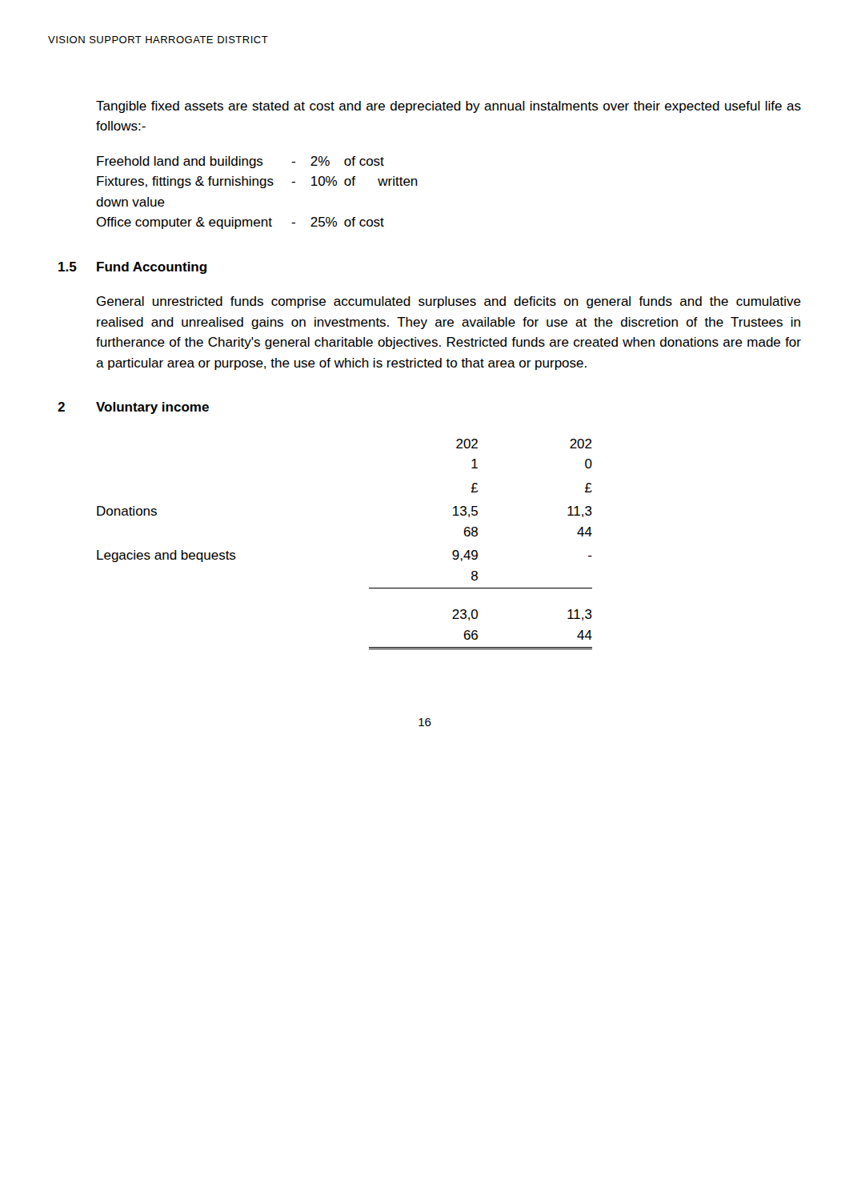VISION SUPPORT HARROGATE DISTRICT
Tangible fixed assets are stated at cost and are depreciated by annual instalments over their expected useful life as follows:-
| Freehold land and buildings | - | 2% | of cost |
| Fixtures, fittings & furnishings | - | 10% | of written |
| down value |
| Office computer & equipment | - | 25% | of cost |
1.5 Fund Accounting
General unrestricted funds comprise accumulated surpluses and deficits on general funds and the cumulative realised and unrealised gains on investments. They are available for use at the discretion of the Trustees in furtherance of the Charity's general charitable objectives. Restricted funds are created when donations are made for a particular area or purpose, the use of which is restricted to that area or purpose.
2 Voluntary income
| | 202 1 | 202 0 |
| | £ | £ |
| Donations | 13,5 68 | 11,3 44 |
| Legacies and bequests | 9,49 8 | - |
| | 23,0 66 | 11,3 44 |
16